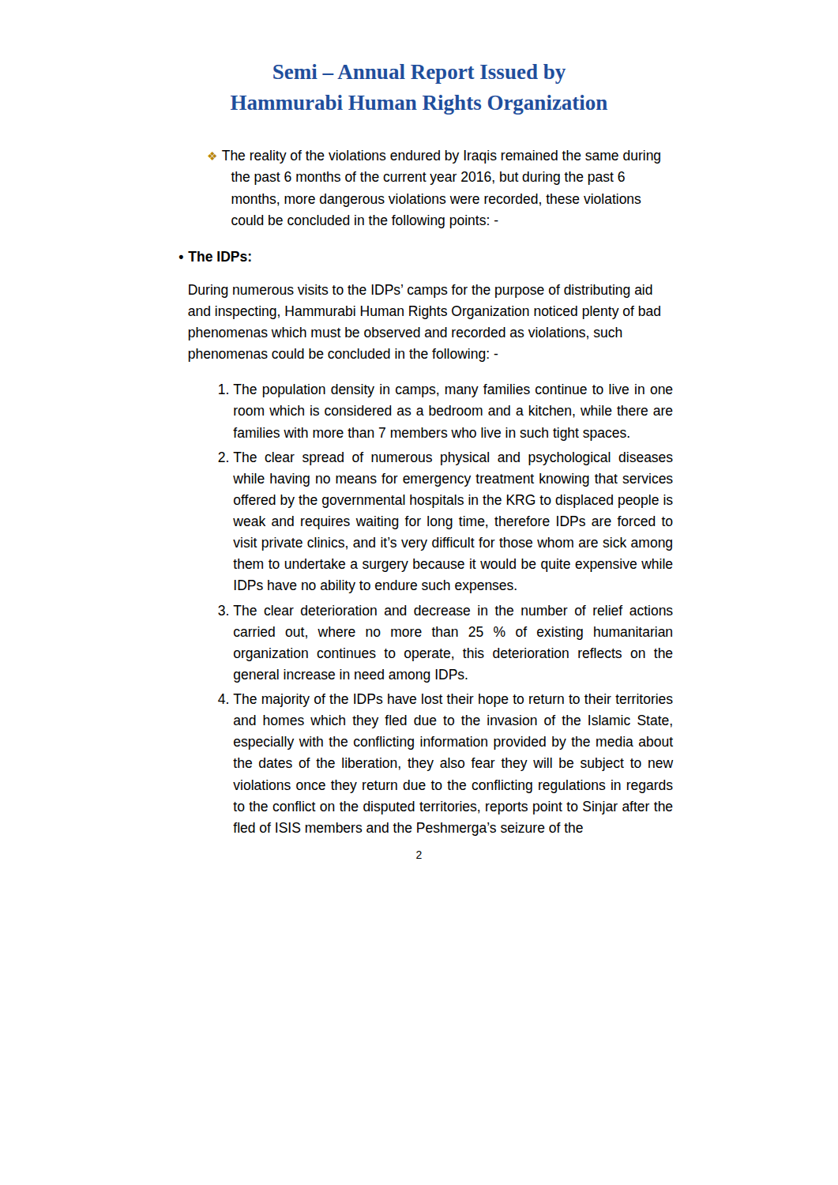Semi – Annual Report Issued by
Hammurabi Human Rights Organization
❖The reality of the violations endured by Iraqis remained the same during the past 6 months of the current year 2016, but during the past 6 months, more dangerous violations were recorded, these violations could be concluded in the following points: -
•The IDPs:
During numerous visits to the IDPs’ camps for the purpose of distributing aid and inspecting, Hammurabi Human Rights Organization noticed plenty of bad phenomenas which must be observed and recorded as violations, such phenomenas could be concluded in the following: -
The population density in camps, many families continue to live in one room which is considered as a bedroom and a kitchen, while there are families with more than 7 members who live in such tight spaces.
The clear spread of numerous physical and psychological diseases while having no means for emergency treatment knowing that services offered by the governmental hospitals in the KRG to displaced people is weak and requires waiting for long time, therefore IDPs are forced to visit private clinics, and it’s very difficult for those whom are sick among them to undertake a surgery because it would be quite expensive while IDPs have no ability to endure such expenses.
The clear deterioration and decrease in the number of relief actions carried out, where no more than 25 % of existing humanitarian organization continues to operate, this deterioration reflects on the general increase in need among IDPs.
The majority of the IDPs have lost their hope to return to their territories and homes which they fled due to the invasion of the Islamic State, especially with the conflicting information provided by the media about the dates of the liberation, they also fear they will be subject to new violations once they return due to the conflicting regulations in regards to the conflict on the disputed territories, reports point to Sinjar after the fled of ISIS members and the Peshmerga’s seizure of the
2